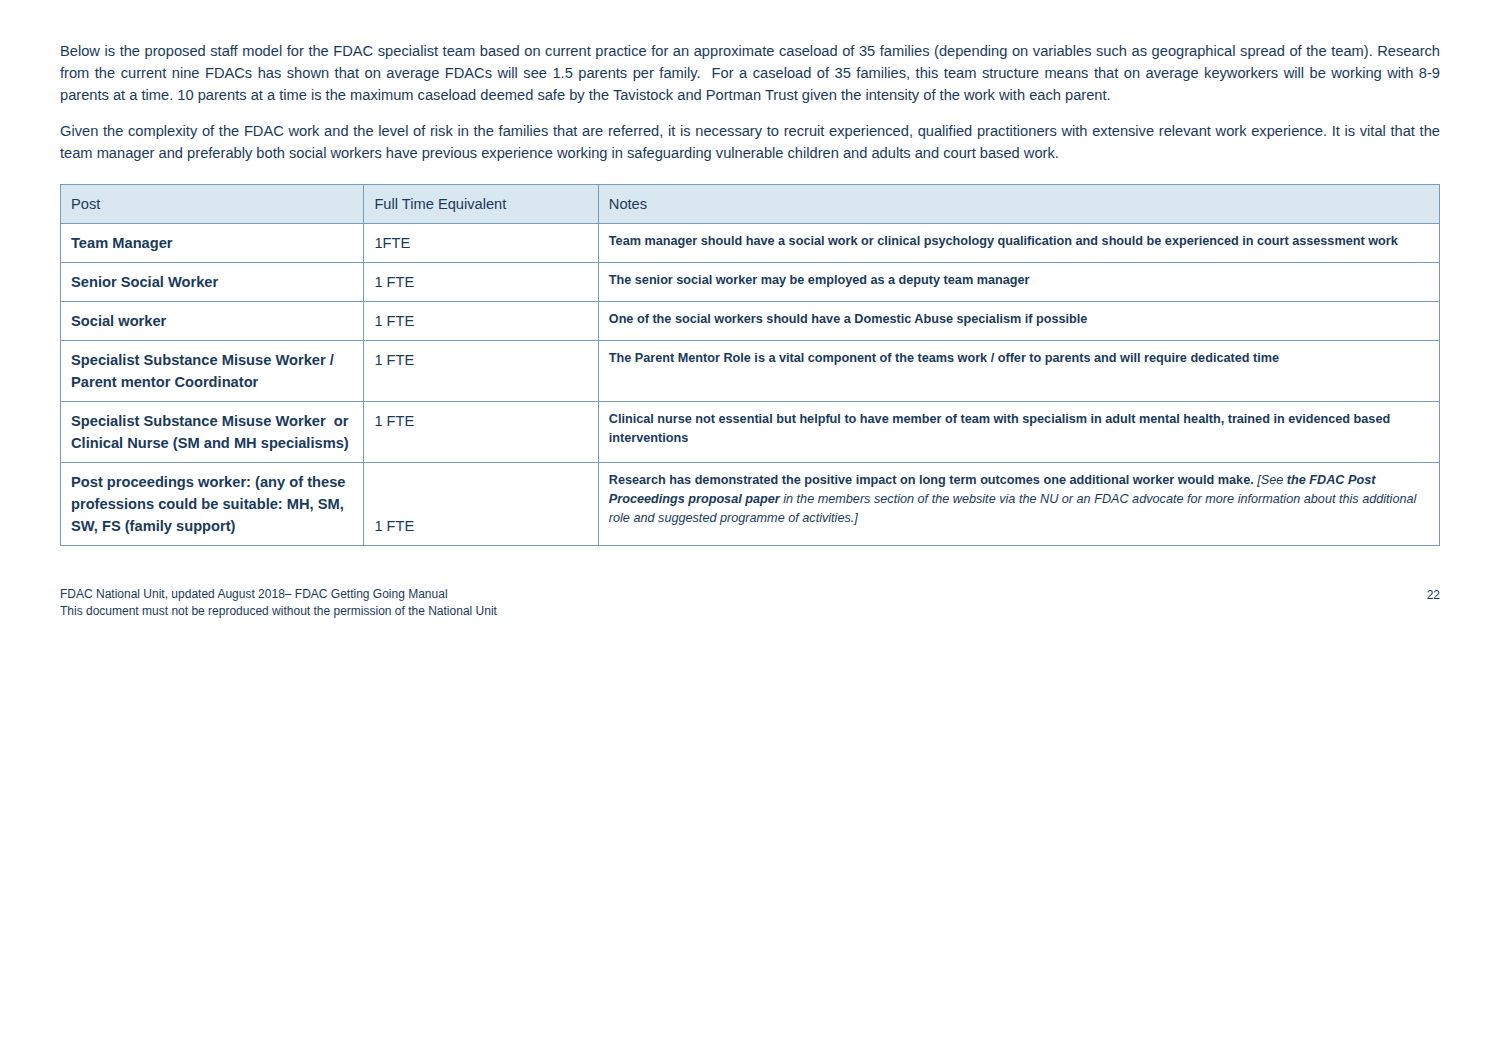Below is the proposed staff model for the FDAC specialist team based on current practice for an approximate caseload of 35 families (depending on variables such as geographical spread of the team). Research from the current nine FDACs has shown that on average FDACs will see 1.5 parents per family. For a caseload of 35 families, this team structure means that on average keyworkers will be working with 8-9 parents at a time. 10 parents at a time is the maximum caseload deemed safe by the Tavistock and Portman Trust given the intensity of the work with each parent.
Given the complexity of the FDAC work and the level of risk in the families that are referred, it is necessary to recruit experienced, qualified practitioners with extensive relevant work experience. It is vital that the team manager and preferably both social workers have previous experience working in safeguarding vulnerable children and adults and court based work.
| Post | Full Time Equivalent | Notes |
| --- | --- | --- |
| Team Manager | 1FTE | Team manager should have a social work or clinical psychology qualification and should be experienced in court assessment work |
| Senior Social Worker | 1 FTE | The senior social worker may be employed as a deputy team manager |
| Social worker | 1 FTE | One of the social workers should have a Domestic Abuse specialism if possible |
| Specialist Substance Misuse Worker / Parent mentor Coordinator | 1 FTE | The Parent Mentor Role is a vital component of the teams work / offer to parents and will require dedicated time |
| Specialist Substance Misuse Worker or Clinical Nurse (SM and MH specialisms) | 1 FTE | Clinical nurse not essential but helpful to have member of team with specialism in adult mental health, trained in evidenced based interventions |
| Post proceedings worker: (any of these professions could be suitable: MH, SM, SW, FS (family support) | 1 FTE | Research has demonstrated the positive impact on long term outcomes one additional worker would make. [See the FDAC Post Proceedings proposal paper in the members section of the website via the NU or an FDAC advocate for more information about this additional role and suggested programme of activities.] |
FDAC National Unit, updated August 2018– FDAC Getting Going Manual
This document must not be reproduced without the permission of the National Unit
22